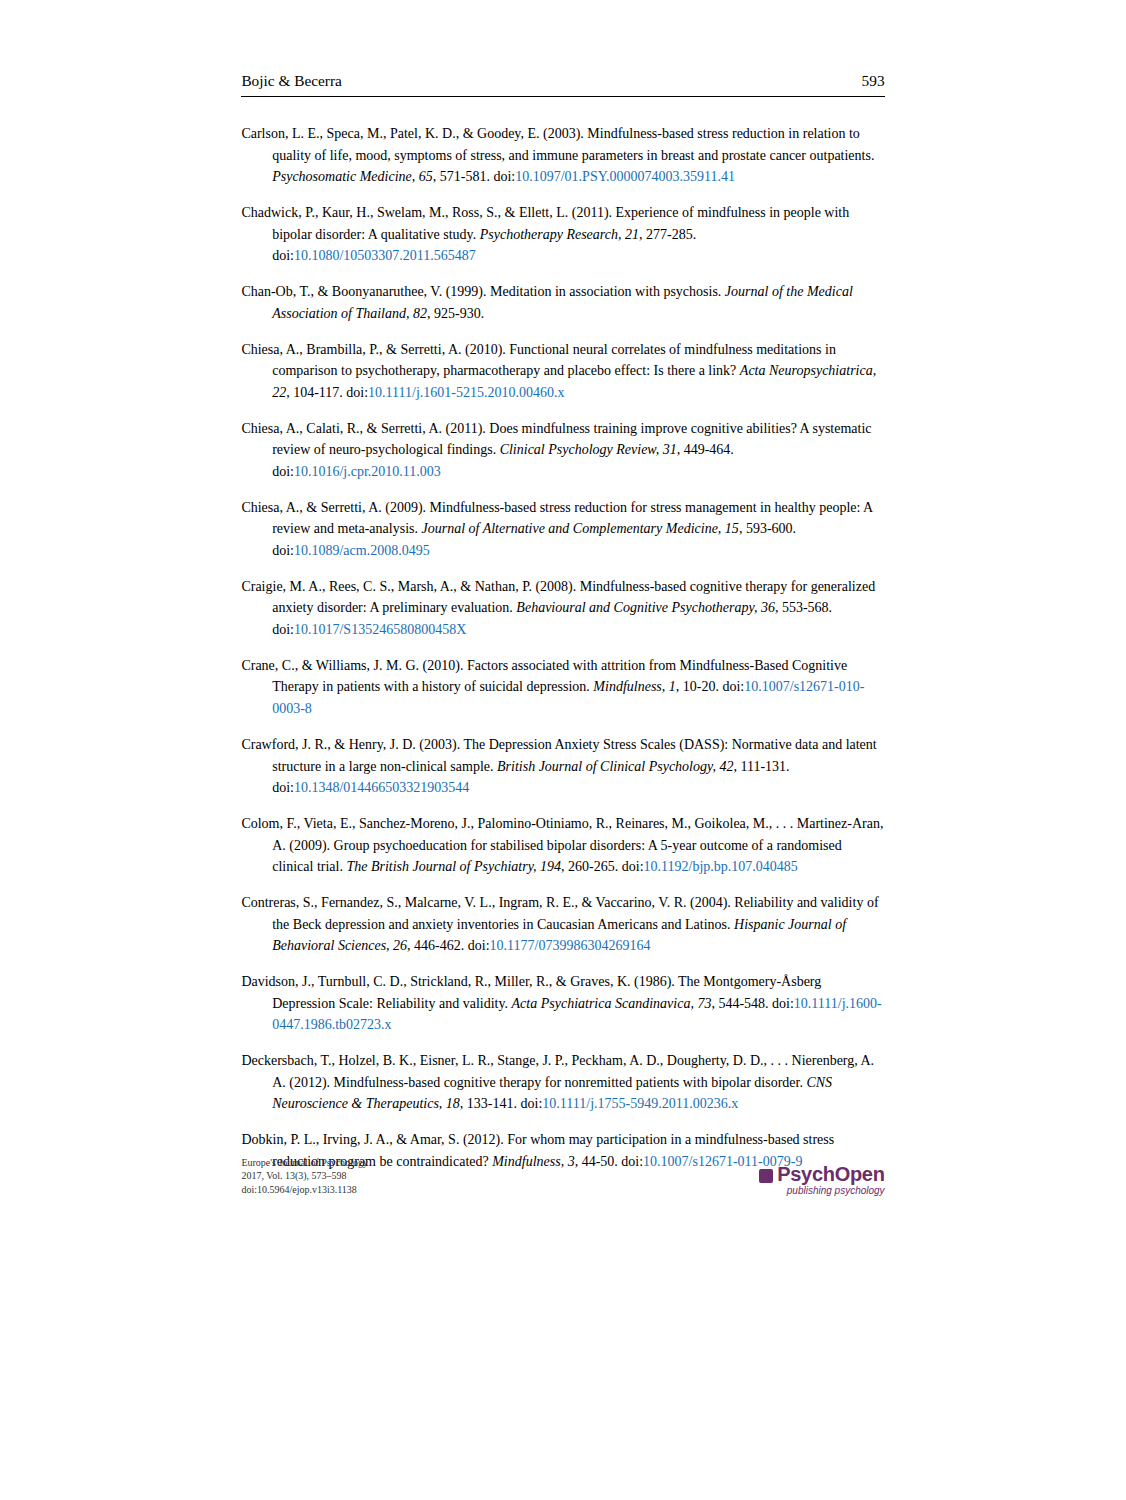Bojic & Becerra 593
Carlson, L. E., Speca, M., Patel, K. D., & Goodey, E. (2003). Mindfulness-based stress reduction in relation to quality of life, mood, symptoms of stress, and immune parameters in breast and prostate cancer outpatients. Psychosomatic Medicine, 65, 571-581. doi:10.1097/01.PSY.0000074003.35911.41
Chadwick, P., Kaur, H., Swelam, M., Ross, S., & Ellett, L. (2011). Experience of mindfulness in people with bipolar disorder: A qualitative study. Psychotherapy Research, 21, 277-285. doi:10.1080/10503307.2011.565487
Chan-Ob, T., & Boonyanaruthee, V. (1999). Meditation in association with psychosis. Journal of the Medical Association of Thailand, 82, 925-930.
Chiesa, A., Brambilla, P., & Serretti, A. (2010). Functional neural correlates of mindfulness meditations in comparison to psychotherapy, pharmacotherapy and placebo effect: Is there a link? Acta Neuropsychiatrica, 22, 104-117. doi:10.1111/j.1601-5215.2010.00460.x
Chiesa, A., Calati, R., & Serretti, A. (2011). Does mindfulness training improve cognitive abilities? A systematic review of neuro-psychological findings. Clinical Psychology Review, 31, 449-464. doi:10.1016/j.cpr.2010.11.003
Chiesa, A., & Serretti, A. (2009). Mindfulness-based stress reduction for stress management in healthy people: A review and meta-analysis. Journal of Alternative and Complementary Medicine, 15, 593-600. doi:10.1089/acm.2008.0495
Craigie, M. A., Rees, C. S., Marsh, A., & Nathan, P. (2008). Mindfulness-based cognitive therapy for generalized anxiety disorder: A preliminary evaluation. Behavioural and Cognitive Psychotherapy, 36, 553-568. doi:10.1017/S135246580800458X
Crane, C., & Williams, J. M. G. (2010). Factors associated with attrition from Mindfulness-Based Cognitive Therapy in patients with a history of suicidal depression. Mindfulness, 1, 10-20. doi:10.1007/s12671-010-0003-8
Crawford, J. R., & Henry, J. D. (2003). The Depression Anxiety Stress Scales (DASS): Normative data and latent structure in a large non-clinical sample. British Journal of Clinical Psychology, 42, 111-131. doi:10.1348/014466503321903544
Colom, F., Vieta, E., Sanchez-Moreno, J., Palomino-Otiniamo, R., Reinares, M., Goikolea, M., . . . Martinez-Aran, A. (2009). Group psychoeducation for stabilised bipolar disorders: A 5-year outcome of a randomised clinical trial. The British Journal of Psychiatry, 194, 260-265. doi:10.1192/bjp.bp.107.040485
Contreras, S., Fernandez, S., Malcarne, V. L., Ingram, R. E., & Vaccarino, V. R. (2004). Reliability and validity of the Beck depression and anxiety inventories in Caucasian Americans and Latinos. Hispanic Journal of Behavioral Sciences, 26, 446-462. doi:10.1177/0739986304269164
Davidson, J., Turnbull, C. D., Strickland, R., Miller, R., & Graves, K. (1986). The Montgomery-Åsberg Depression Scale: Reliability and validity. Acta Psychiatrica Scandinavica, 73, 544-548. doi:10.1111/j.1600-0447.1986.tb02723.x
Deckersbach, T., Holzel, B. K., Eisner, L. R., Stange, J. P., Peckham, A. D., Dougherty, D. D., . . . Nierenberg, A. A. (2012). Mindfulness-based cognitive therapy for nonremitted patients with bipolar disorder. CNS Neuroscience & Therapeutics, 18, 133-141. doi:10.1111/j.1755-5949.2011.00236.x
Dobkin, P. L., Irving, J. A., & Amar, S. (2012). For whom may participation in a mindfulness-based stress reduction program be contraindicated? Mindfulness, 3, 44-50. doi:10.1007/s12671-011-0079-9
Europe's Journal of Psychology
2017, Vol. 13(3), 573–598
doi:10.5964/ejop.v13i3.1138
PsychOpen
publishing psychology